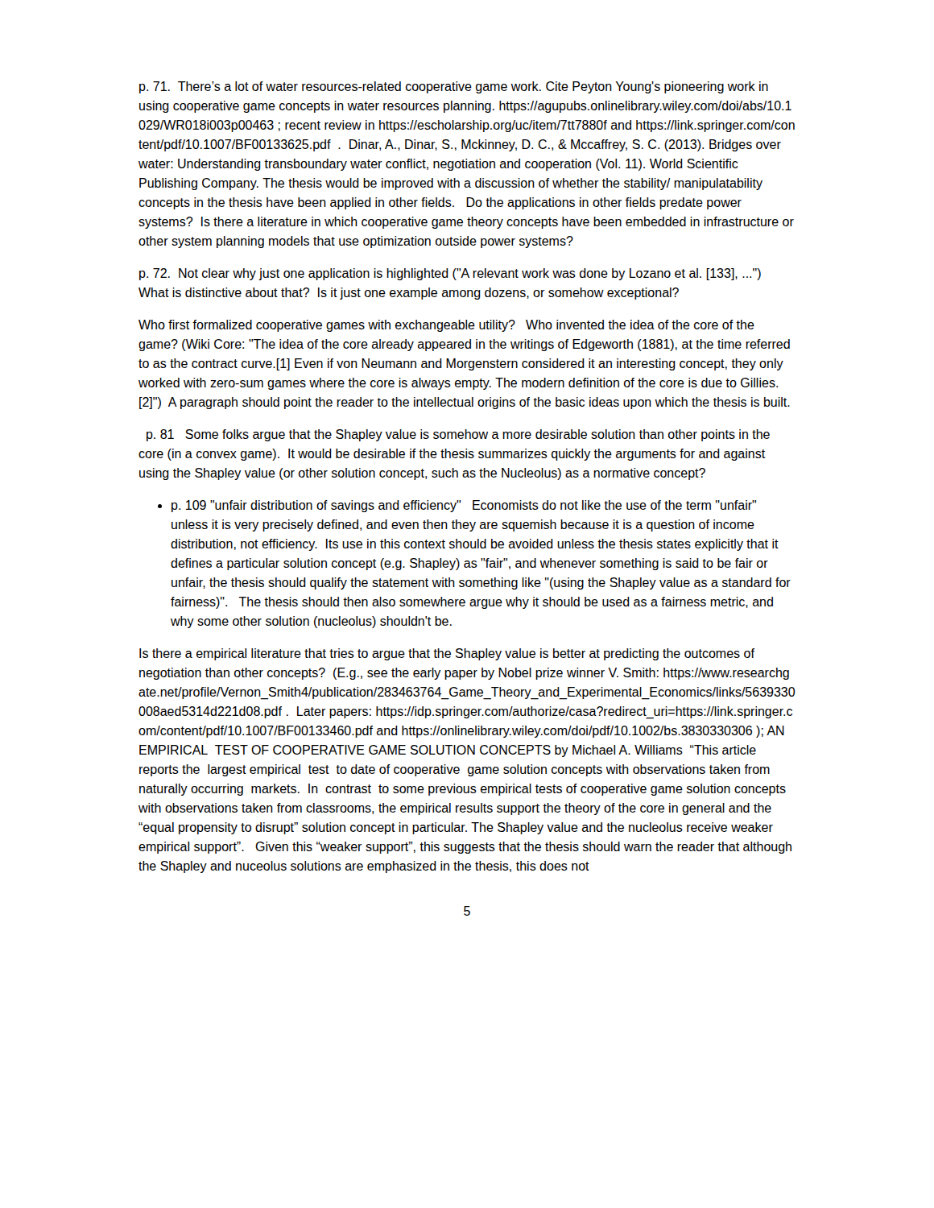p. 71. There’s a lot of water resources-related cooperative game work. Cite Peyton Young's pioneering work in using cooperative game concepts in water resources planning. https://agupubs.onlinelibrary.wiley.com/doi/abs/10.1029/WR018i003p00463 ; recent review in https://escholarship.org/uc/item/7tt7880f and https://link.springer.com/content/pdf/10.1007/BF00133625.pdf . Dinar, A., Dinar, S., Mckinney, D. C., & Mccaffrey, S. C. (2013). Bridges over water: Understanding transboundary water conflict, negotiation and cooperation (Vol. 11). World Scientific Publishing Company. The thesis would be improved with a discussion of whether the stability/ manipulatability concepts in the thesis have been applied in other fields. Do the applications in other fields predate power systems? Is there a literature in which cooperative game theory concepts have been embedded in infrastructure or other system planning models that use optimization outside power systems?
p. 72. Not clear why just one application is highlighted ("A relevant work was done by Lozano et al. [133], ...") What is distinctive about that? Is it just one example among dozens, or somehow exceptional?
Who first formalized cooperative games with exchangeable utility? Who invented the idea of the core of the game? (Wiki Core: "The idea of the core already appeared in the writings of Edgeworth (1881), at the time referred to as the contract curve.[1] Even if von Neumann and Morgenstern considered it an interesting concept, they only worked with zero-sum games where the core is always empty. The modern definition of the core is due to Gillies.[2]") A paragraph should point the reader to the intellectual origins of the basic ideas upon which the thesis is built.
p. 81 Some folks argue that the Shapley value is somehow a more desirable solution than other points in the core (in a convex game). It would be desirable if the thesis summarizes quickly the arguments for and against using the Shapley value (or other solution concept, such as the Nucleolus) as a normative concept?
p. 109 "unfair distribution of savings and efficiency" Economists do not like the use of the term "unfair" unless it is very precisely defined, and even then they are squemish because it is a question of income distribution, not efficiency. Its use in this context should be avoided unless the thesis states explicitly that it defines a particular solution concept (e.g. Shapley) as "fair", and whenever something is said to be fair or unfair, the thesis should qualify the statement with something like "(using the Shapley value as a standard for fairness)". The thesis should then also somewhere argue why it should be used as a fairness metric, and why some other solution (nucleolus) shouldn't be.
Is there a empirical literature that tries to argue that the Shapley value is better at predicting the outcomes of negotiation than other concepts? (E.g., see the early paper by Nobel prize winner V. Smith: https://www.researchgate.net/profile/Vernon_Smith4/publication/283463764_Game_Theory_and_Experimental_Economics/links/5639330008aed5314d221d08.pdf . Later papers: https://idp.springer.com/authorize/casa?redirect_uri=https://link.springer.com/content/pdf/10.1007/BF00133460.pdf and https://onlinelibrary.wiley.com/doi/pdf/10.1002/bs.3830330306 ); AN EMPIRICAL TEST OF COOPERATIVE GAME SOLUTION CONCEPTS by Michael A. Williams “This article reports the largest empirical test to date of cooperative game solution concepts with observations taken from naturally occurring markets. In contrast to some previous empirical tests of cooperative game solution concepts with observations taken from classrooms, the empirical results support the theory of the core in general and the “equal propensity to disrupt” solution concept in particular. The Shapley value and the nucleolus receive weaker empirical support”. Given this “weaker support”, this suggests that the thesis should warn the reader that although the Shapley and nuceolus solutions are emphasized in the thesis, this does not
5